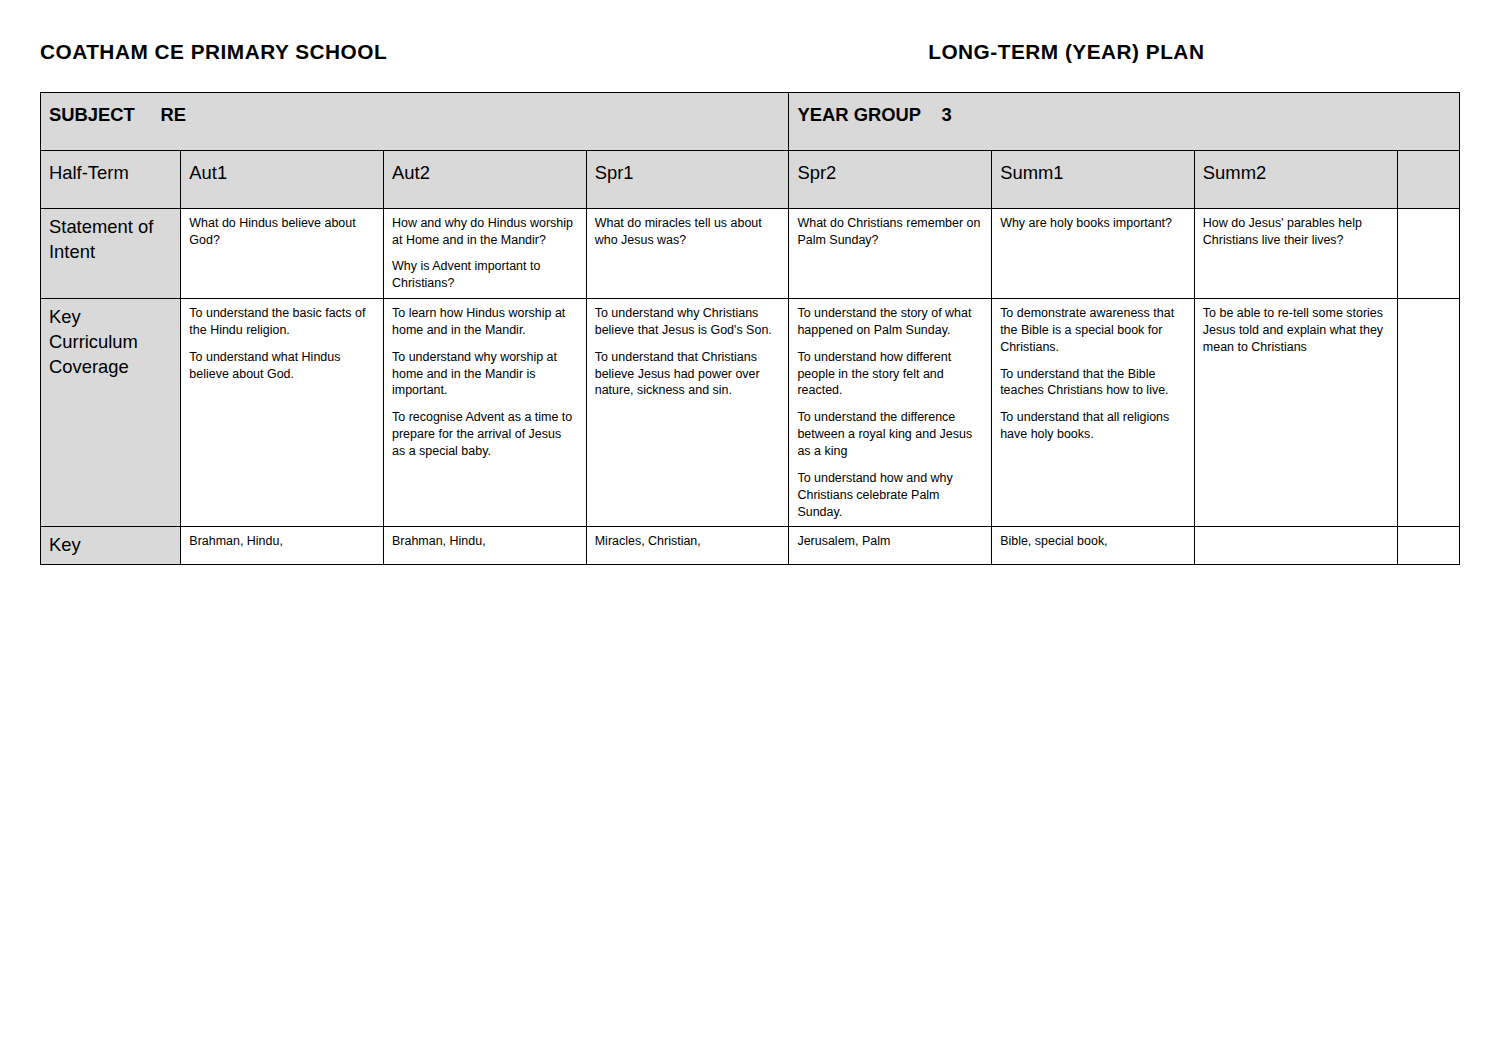COATHAM CE PRIMARY SCHOOL LONG-TERM (YEAR) PLAN
| SUBJECT RE | YEAR GROUP 3 |
| Half-Term | Aut1 | Aut2 | Spr1 | Spr2 | Summ1 | Summ2 | |
| Statement of Intent | What do Hindus believe about God? | How and why do Hindus worship at Home and in the Mandir? Why is Advent important to Christians? | What do miracles tell us about who Jesus was? | What do Christians remember on Palm Sunday? | Why are holy books important? | How do Jesus' parables help Christians live their lives? | |
| Key Curriculum Coverage | To understand the basic facts of the Hindu religion. To understand what Hindus believe about God. | To learn how Hindus worship at home and in the Mandir. To understand why worship at home and in the Mandir is important. To recognise Advent as a time to prepare for the arrival of Jesus as a special baby. | To understand why Christians believe that Jesus is God's Son. To understand that Christians believe Jesus had power over nature, sickness and sin. | To understand the story of what happened on Palm Sunday. To understand how different people in the story felt and reacted. To understand the difference between a royal king and Jesus as a king To understand how and why Christians celebrate Palm Sunday. | To demonstrate awareness that the Bible is a special book for Christians. To understand that the Bible teaches Christians how to live. To understand that all religions have holy books. | To be able to re-tell some stories Jesus told and explain what they mean to Christians | |
| Key | Brahman, Hindu, | Brahman, Hindu, | Miracles, Christian, | Jerusalem, Palm | Bible, special book, | | |